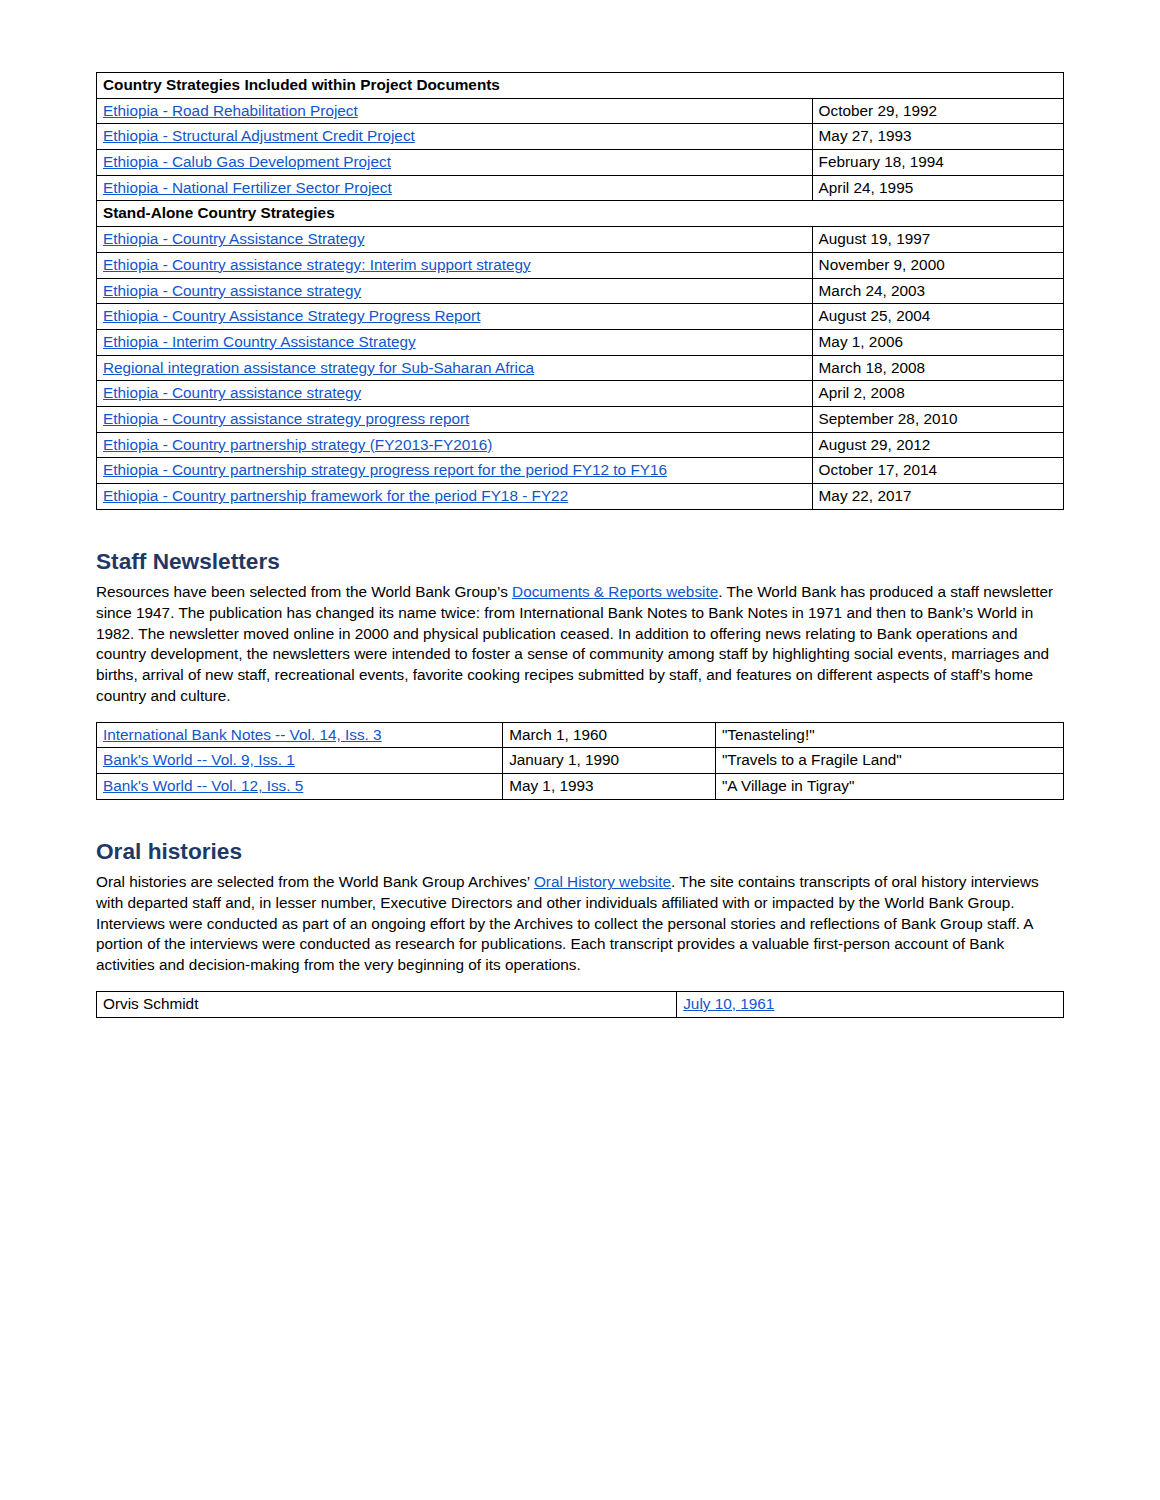| Country Strategies Included within Project Documents |
| Ethiopia - Road Rehabilitation Project | October 29, 1992 |
| Ethiopia - Structural Adjustment Credit Project | May 27, 1993 |
| Ethiopia - Calub Gas Development Project | February 18, 1994 |
| Ethiopia - National Fertilizer Sector Project | April 24, 1995 |
| Stand-Alone Country Strategies |
| Ethiopia - Country Assistance Strategy | August 19, 1997 |
| Ethiopia - Country assistance strategy: Interim support strategy | November 9, 2000 |
| Ethiopia - Country assistance strategy | March 24, 2003 |
| Ethiopia - Country Assistance Strategy Progress Report | August 25, 2004 |
| Ethiopia - Interim Country Assistance Strategy | May 1, 2006 |
| Regional integration assistance strategy for Sub-Saharan Africa | March 18, 2008 |
| Ethiopia - Country assistance strategy | April 2, 2008 |
| Ethiopia - Country assistance strategy progress report | September 28, 2010 |
| Ethiopia - Country partnership strategy (FY2013-FY2016) | August 29, 2012 |
| Ethiopia - Country partnership strategy progress report for the period FY12 to FY16 | October 17, 2014 |
| Ethiopia - Country partnership framework for the period FY18 - FY22 | May 22, 2017 |
Staff Newsletters
Resources have been selected from the World Bank Group’s Documents & Reports website. The World Bank has produced a staff newsletter since 1947. The publication has changed its name twice: from International Bank Notes to Bank Notes in 1971 and then to Bank’s World in 1982. The newsletter moved online in 2000 and physical publication ceased. In addition to offering news relating to Bank operations and country development, the newsletters were intended to foster a sense of community among staff by highlighting social events, marriages and births, arrival of new staff, recreational events, favorite cooking recipes submitted by staff, and features on different aspects of staff’s home country and culture.
| International Bank Notes -- Vol. 14, Iss. 3 | March 1, 1960 | "Tenasteling!" |
| Bank's World -- Vol. 9, Iss. 1 | January 1, 1990 | "Travels to a Fragile Land" |
| Bank's World -- Vol. 12, Iss. 5 | May 1, 1993 | "A Village in Tigray" |
Oral histories
Oral histories are selected from the World Bank Group Archives’ Oral History website. The site contains transcripts of oral history interviews with departed staff and, in lesser number, Executive Directors and other individuals affiliated with or impacted by the World Bank Group. Interviews were conducted as part of an ongoing effort by the Archives to collect the personal stories and reflections of Bank Group staff. A portion of the interviews were conducted as research for publications. Each transcript provides a valuable first-person account of Bank activities and decision-making from the very beginning of its operations.
| Orvis Schmidt | July 10, 1961 |